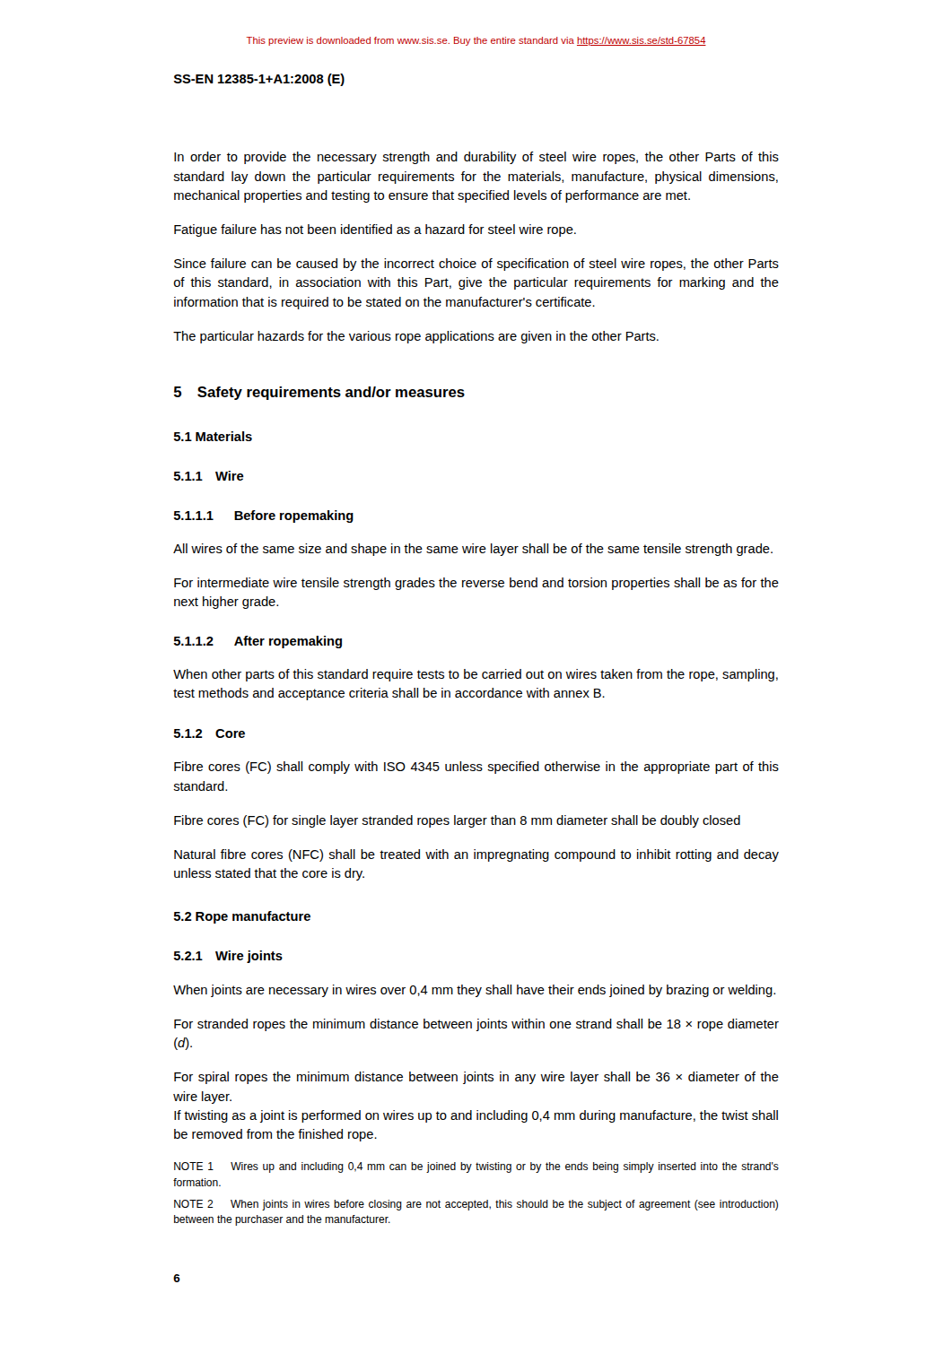This preview is downloaded from www.sis.se. Buy the entire standard via https://www.sis.se/std-67854
SS-EN 12385-1+A1:2008 (E)
In order to provide the necessary strength and durability of steel wire ropes, the other Parts of this standard lay down the particular requirements for the materials, manufacture, physical dimensions, mechanical properties and testing to ensure that specified levels of performance are met.
Fatigue failure has not been identified as a hazard for steel wire rope.
Since failure can be caused by the incorrect choice of specification of steel wire ropes, the other Parts of this standard, in association with this Part, give the particular requirements for marking and the information that is required to be stated on the manufacturer's certificate.
The particular hazards for the various rope applications are given in the other Parts.
5 Safety requirements and/or measures
5.1 Materials
5.1.1 Wire
5.1.1.1 Before ropemaking
All wires of the same size and shape in the same wire layer shall be of the same tensile strength grade.
For intermediate wire tensile strength grades the reverse bend and torsion properties shall be as for the next higher grade.
5.1.1.2 After ropemaking
When other parts of this standard require tests to be carried out on wires taken from the rope, sampling, test methods and acceptance criteria shall be in accordance with annex B.
5.1.2 Core
Fibre cores (FC) shall comply with ISO 4345 unless specified otherwise in the appropriate part of this standard.
Fibre cores (FC) for single layer stranded ropes larger than 8 mm diameter shall be doubly closed
Natural fibre cores (NFC) shall be treated with an impregnating compound to inhibit rotting and decay unless stated that the core is dry.
5.2 Rope manufacture
5.2.1 Wire joints
When joints are necessary in wires over 0,4 mm they shall have their ends joined by brazing or welding.
For stranded ropes the minimum distance between joints within one strand shall be 18 × rope diameter (d).
For spiral ropes the minimum distance between joints in any wire layer shall be 36 × diameter of the wire layer.
If twisting as a joint is performed on wires up to and including 0,4 mm during manufacture, the twist shall be removed from the finished rope.
NOTE 1 Wires up and including 0,4 mm can be joined by twisting or by the ends being simply inserted into the strand's formation.
NOTE 2 When joints in wires before closing are not accepted, this should be the subject of agreement (see introduction) between the purchaser and the manufacturer.
6